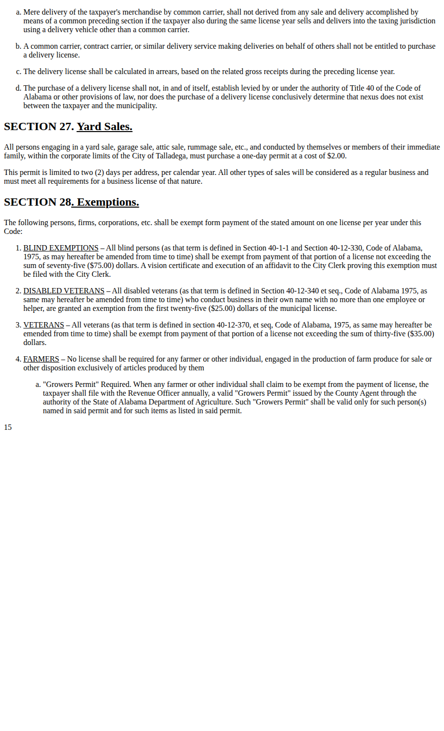Mere delivery of the taxpayer's merchandise by common carrier, shall not derived from any sale and delivery accomplished by means of a common preceding section if the taxpayer also during the same license year sells and delivers into the taxing jurisdiction using a delivery vehicle other than a common carrier.
A common carrier, contract carrier, or similar delivery service making deliveries on behalf of others shall not be entitled to purchase a delivery license.
The delivery license shall be calculated in arrears, based on the related gross receipts during the preceding license year.
The purchase of a delivery license shall not, in and of itself, establish levied by or under the authority of Title 40 of the Code of Alabama or other provisions of law, nor does the purchase of a delivery license conclusively determine that nexus does not exist between the taxpayer and the municipality.
SECTION 27. Yard Sales.
All persons engaging in a yard sale, garage sale, attic sale, rummage sale, etc., and conducted by themselves or members of their immediate family, within the corporate limits of the City of Talladega, must purchase a one-day permit at a cost of $2.00.
This permit is limited to two (2) days per address, per calendar year. All other types of sales will be considered as a regular business and must meet all requirements for a business license of that nature.
SECTION 28. Exemptions.
The following persons, firms, corporations, etc. shall be exempt form payment of the stated amount on one license per year under this Code:
BLIND EXEMPTIONS – All blind persons (as that term is defined in Section 40-1-1 and Section 40-12-330, Code of Alabama, 1975, as may hereafter be amended from time to time) shall be exempt from payment of that portion of a license not exceeding the sum of seventy-five ($75.00) dollars. A vision certificate and execution of an affidavit to the City Clerk proving this exemption must be filed with the City Clerk.
DISABLED VETERANS – All disabled veterans (as that term is defined in Section 40-12-340 et seq., Code of Alabama 1975, as same may hereafter be amended from time to time) who conduct business in their own name with no more than one employee or helper, are granted an exemption from the first twenty-five ($25.00) dollars of the municipal license.
VETERANS – All veterans (as that term is defined in section 40-12-370, et seq, Code of Alabama, 1975, as same may hereafter be emended from time to time) shall be exempt from payment of that portion of a license not exceeding the sum of thirty-five ($35.00) dollars.
FARMERS – No license shall be required for any farmer or other individual, engaged in the production of farm produce for sale or other disposition exclusively of articles produced by them
"Growers Permit" Required. When any farmer or other individual shall claim to be exempt from the payment of license, the taxpayer shall file with the Revenue Officer annually, a valid "Growers Permit" issued by the County Agent through the authority of the State of Alabama Department of Agriculture. Such "Growers Permit" shall be valid only for such person(s) named in said permit and for such items as listed in said permit.
15